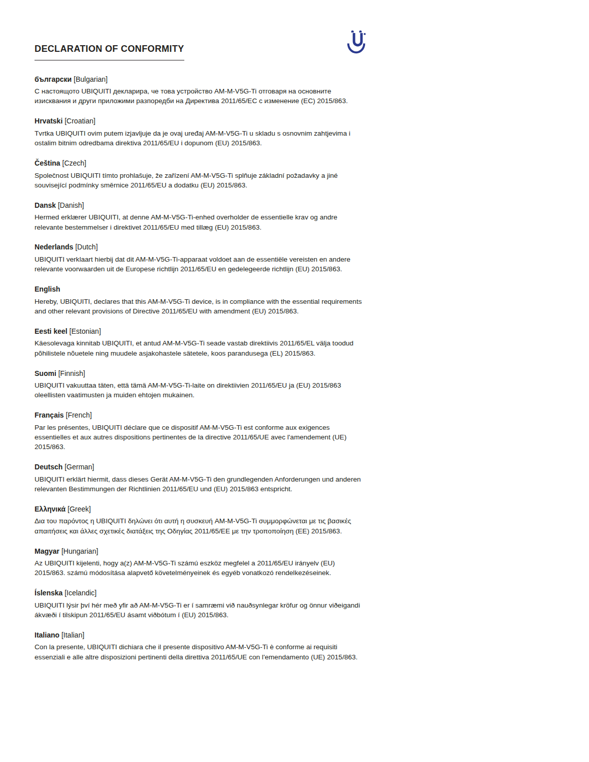DECLARATION OF CONFORMITY
български [Bulgarian]
С настоящото UBIQUITI декларира, че това устройство AM-M-V5G-Ti отговаря на основните изисквания и други приложими разпоредби на Директива 2011/65/ЕС с изменение (ЕС) 2015/863.
Hrvatski [Croatian]
Tvrtka UBIQUITI ovim putem izjavljuje da je ovaj uređaj AM-M-V5G-Ti u skladu s osnovnim zahtjevima i ostalim bitnim odredbama direktiva 2011/65/EU i dopunom (EU) 2015/863.
Čeština [Czech]
Společnost UBIQUITI tímto prohlašuje, že zařízení AM-M-V5G-Ti splňuje základní požadavky a jiné související podmínky směrnice 2011/65/EU a dodatku (EU) 2015/863.
Dansk [Danish]
Hermed erklærer UBIQUITI, at denne AM-M-V5G-Ti-enhed overholder de essentielle krav og andre relevante bestemmelser i direktivet 2011/65/EU med tillæg (EU) 2015/863.
Nederlands [Dutch]
UBIQUITI verklaart hierbij dat dit AM-M-V5G-Ti-apparaat voldoet aan de essentiële vereisten en andere relevante voorwaarden uit de Europese richtlijn 2011/65/EU en gedelegeerde richtlijn (EU) 2015/863.
English
Hereby, UBIQUITI, declares that this AM-M-V5G-Ti device, is in compliance with the essential requirements and other relevant provisions of Directive 2011/65/EU with amendment (EU) 2015/863.
Eesti keel [Estonian]
Käesolevaga kinnitab UBIQUITI, et antud AM-M-V5G-Ti seade vastab direktiivis 2011/65/EL välja toodud põhilistele nõuetele ning muudele asjakohastele sätetele, koos parandusega (EL) 2015/863.
Suomi [Finnish]
UBIQUITI vakuuttaa täten, että tämä AM-M-V5G-Ti-laite on direktiivien 2011/65/EU ja (EU) 2015/863 oleellisten vaatimusten ja muiden ehtojen mukainen.
Français [French]
Par les présentes, UBIQUITI déclare que ce dispositif AM-M-V5G-Ti est conforme aux exigences essentielles et aux autres dispositions pertinentes de la directive 2011/65/UE avec l'amendement (UE) 2015/863.
Deutsch [German]
UBIQUITI erklärt hiermit, dass dieses Gerät AM-M-V5G-Ti den grundlegenden Anforderungen und anderen relevanten Bestimmungen der Richtlinien 2011/65/EU und (EU) 2015/863 entspricht.
Ελληνικά [Greek]
Δια του παρόντος η UBIQUITI δηλώνει ότι αυτή η συσκευή AM-M-V5G-Ti συμμορφώνεται με τις βασικές απαιτήσεις και άλλες σχετικές διατάξεις της Οδηγίας 2011/65/ΕΕ με την τροποποίηση (ΕΕ) 2015/863.
Magyar [Hungarian]
Az UBIQUITI kijelenti, hogy a(z) AM-M-V5G-Ti számú eszköz megfelel a 2011/65/EU irányelv (EU) 2015/863. számú módosítása alapvető követelményeinek és egyéb vonatkozó rendelkezéseinek.
Íslenska [Icelandic]
UBIQUITI lýsir því hér með yfir að AM-M-V5G-Ti er í samræmi við nauðsynlegar kröfur og önnur viðeigandi ákvæði í tilskipun 2011/65/EU ásamt viðbótum í (EU) 2015/863.
Italiano [Italian]
Con la presente, UBIQUITI dichiara che il presente dispositivo AM-M-V5G-Ti è conforme ai requisiti essenziali e alle altre disposizioni pertinenti della direttiva 2011/65/UE con l'emendamento (UE) 2015/863.